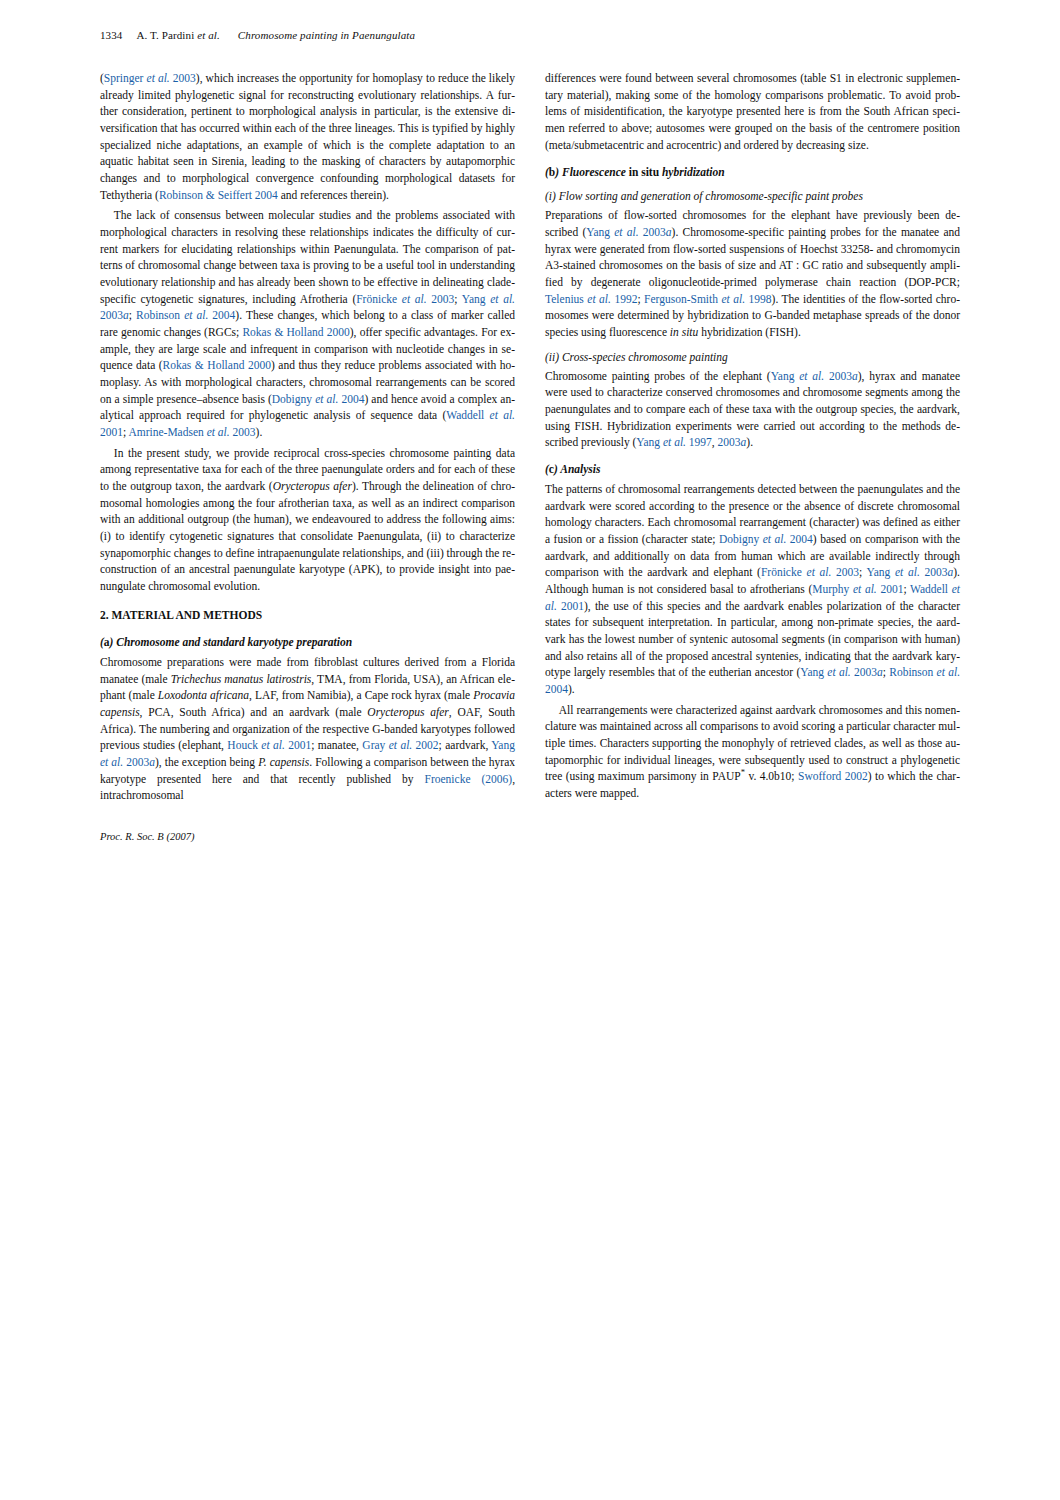1334 A. T. Pardini et al. Chromosome painting in Paenungulata
(Springer et al. 2003), which increases the opportunity for homoplasy to reduce the likely already limited phylogenetic signal for reconstructing evolutionary relationships. A further consideration, pertinent to morphological analysis in particular, is the extensive diversification that has occurred within each of the three lineages. This is typified by highly specialized niche adaptations, an example of which is the complete adaptation to an aquatic habitat seen in Sirenia, leading to the masking of characters by autapomorphic changes and to morphological convergence confounding morphological datasets for Tethytheria (Robinson & Seiffert 2004 and references therein).
The lack of consensus between molecular studies and the problems associated with morphological characters in resolving these relationships indicates the difficulty of current markers for elucidating relationships within Paenungulata. The comparison of patterns of chromosomal change between taxa is proving to be a useful tool in understanding evolutionary relationship and has already been shown to be effective in delineating clade-specific cytogenetic signatures, including Afrotheria (Frönicke et al. 2003; Yang et al. 2003a; Robinson et al. 2004). These changes, which belong to a class of marker called rare genomic changes (RGCs; Rokas & Holland 2000), offer specific advantages. For example, they are large scale and infrequent in comparison with nucleotide changes in sequence data (Rokas & Holland 2000) and thus they reduce problems associated with homoplasy. As with morphological characters, chromosomal rearrangements can be scored on a simple presence–absence basis (Dobigny et al. 2004) and hence avoid a complex analytical approach required for phylogenetic analysis of sequence data (Waddell et al. 2001; Amrine-Madsen et al. 2003).
In the present study, we provide reciprocal cross-species chromosome painting data among representative taxa for each of the three paenungulate orders and for each of these to the outgroup taxon, the aardvark (Orycteropus afer). Through the delineation of chromosomal homologies among the four afrotherian taxa, as well as an indirect comparison with an additional outgroup (the human), we endeavoured to address the following aims: (i) to identify cytogenetic signatures that consolidate Paenungulata, (ii) to characterize synapomorphic changes to define intrapaenungulate relationships, and (iii) through the reconstruction of an ancestral paenungulate karyotype (APK), to provide insight into paenungulate chromosomal evolution.
2. MATERIAL AND METHODS
(a) Chromosome and standard karyotype preparation
Chromosome preparations were made from fibroblast cultures derived from a Florida manatee (male Trichechus manatus latirostris, TMA, from Florida, USA), an African elephant (male Loxodonta africana, LAF, from Namibia), a Cape rock hyrax (male Procavia capensis, PCA, South Africa) and an aardvark (male Orycteropus afer, OAF, South Africa). The numbering and organization of the respective G-banded karyotypes followed previous studies (elephant, Houck et al. 2001; manatee, Gray et al. 2002; aardvark, Yang et al. 2003a), the exception being P. capensis. Following a comparison between the hyrax karyotype presented here and that recently published by Froenicke (2006), intrachromosomal
differences were found between several chromosomes (table S1 in electronic supplementary material), making some of the homology comparisons problematic. To avoid problems of misidentification, the karyotype presented here is from the South African specimen referred to above; autosomes were grouped on the basis of the centromere position (meta/submetacentric and acrocentric) and ordered by decreasing size.
(b) Fluorescence in situ hybridization
(i) Flow sorting and generation of chromosome-specific paint probes
Preparations of flow-sorted chromosomes for the elephant have previously been described (Yang et al. 2003a). Chromosome-specific painting probes for the manatee and hyrax were generated from flow-sorted suspensions of Hoechst 33258- and chromomycin A3-stained chromosomes on the basis of size and AT : GC ratio and subsequently amplified by degenerate oligonucleotide-primed polymerase chain reaction (DOP-PCR; Telenius et al. 1992; Ferguson-Smith et al. 1998). The identities of the flow-sorted chromosomes were determined by hybridization to G-banded metaphase spreads of the donor species using fluorescence in situ hybridization (FISH).
(ii) Cross-species chromosome painting
Chromosome painting probes of the elephant (Yang et al. 2003a), hyrax and manatee were used to characterize conserved chromosomes and chromosome segments among the paenungulates and to compare each of these taxa with the outgroup species, the aardvark, using FISH. Hybridization experiments were carried out according to the methods described previously (Yang et al. 1997, 2003a).
(c) Analysis
The patterns of chromosomal rearrangements detected between the paenungulates and the aardvark were scored according to the presence or the absence of discrete chromosomal homology characters. Each chromosomal rearrangement (character) was defined as either a fusion or a fission (character state; Dobigny et al. 2004) based on comparison with the aardvark, and additionally on data from human which are available indirectly through comparison with the aardvark and elephant (Frönicke et al. 2003; Yang et al. 2003a). Although human is not considered basal to afrotherians (Murphy et al. 2001; Waddell et al. 2001), the use of this species and the aardvark enables polarization of the character states for subsequent interpretation. In particular, among non-primate species, the aardvark has the lowest number of syntenic autosomal segments (in comparison with human) and also retains all of the proposed ancestral syntenies, indicating that the aardvark karyotype largely resembles that of the eutherian ancestor (Yang et al. 2003a; Robinson et al. 2004).
All rearrangements were characterized against aardvark chromosomes and this nomenclature was maintained across all comparisons to avoid scoring a particular character multiple times. Characters supporting the monophyly of retrieved clades, as well as those autapomorphic for individual lineages, were subsequently used to construct a phylogenetic tree (using maximum parsimony in PAUP* v. 4.0b10; Swofford 2002) to which the characters were mapped.
Proc. R. Soc. B (2007)